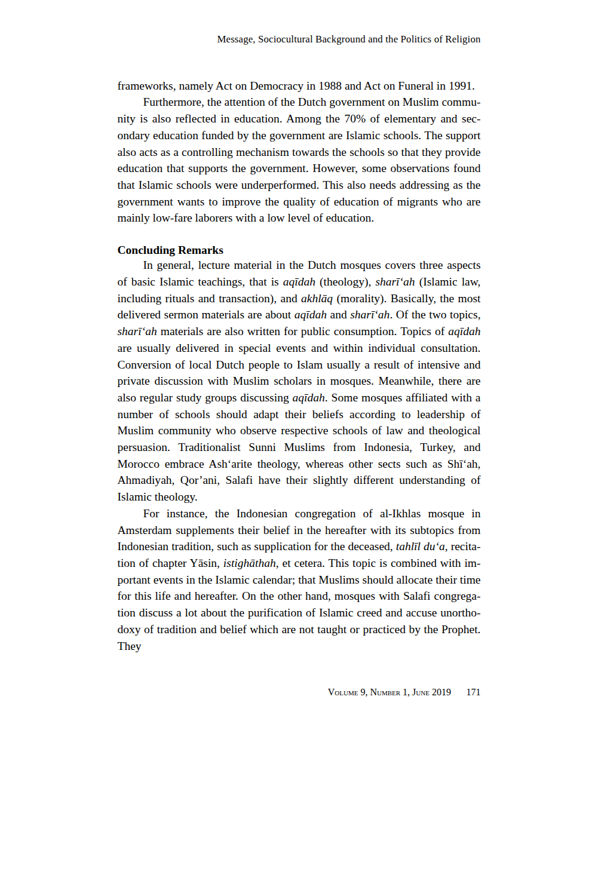Message, Sociocultural Background and the Politics of Religion
frameworks, namely Act on Democracy in 1988 and Act on Funeral in 1991.
Furthermore, the attention of the Dutch government on Muslim community is also reflected in education. Among the 70% of elementary and secondary education funded by the government are Islamic schools. The support also acts as a controlling mechanism towards the schools so that they provide education that supports the government. However, some observations found that Islamic schools were underperformed. This also needs addressing as the government wants to improve the quality of education of migrants who are mainly low-fare laborers with a low level of education.
Concluding Remarks
In general, lecture material in the Dutch mosques covers three aspects of basic Islamic teachings, that is aqīdah (theology), sharī‘ah (Islamic law, including rituals and transaction), and akhlāq (morality). Basically, the most delivered sermon materials are about aqīdah and sharī‘ah. Of the two topics, sharī‘ah materials are also written for public consumption. Topics of aqīdah are usually delivered in special events and within individual consultation. Conversion of local Dutch people to Islam usually a result of intensive and private discussion with Muslim scholars in mosques. Meanwhile, there are also regular study groups discussing aqīdah. Some mosques affiliated with a number of schools should adapt their beliefs according to leadership of Muslim community who observe respective schools of law and theological persuasion. Traditionalist Sunni Muslims from Indonesia, Turkey, and Morocco embrace Ash‘arite theology, whereas other sects such as Shī‘ah, Ahmadiyah, Qor’ani, Salafi have their slightly different understanding of Islamic theology.
For instance, the Indonesian congregation of al-Ikhlas mosque in Amsterdam supplements their belief in the hereafter with its subtopics from Indonesian tradition, such as supplication for the deceased, tahlīl du‘a, recitation of chapter Yāsin, istighāthah, et cetera. This topic is combined with important events in the Islamic calendar; that Muslims should allocate their time for this life and hereafter. On the other hand, mosques with Salafi congregation discuss a lot about the purification of Islamic creed and accuse unorthodoxy of tradition and belief which are not taught or practiced by the Prophet. They
Volume 9, Number 1, June 2019171